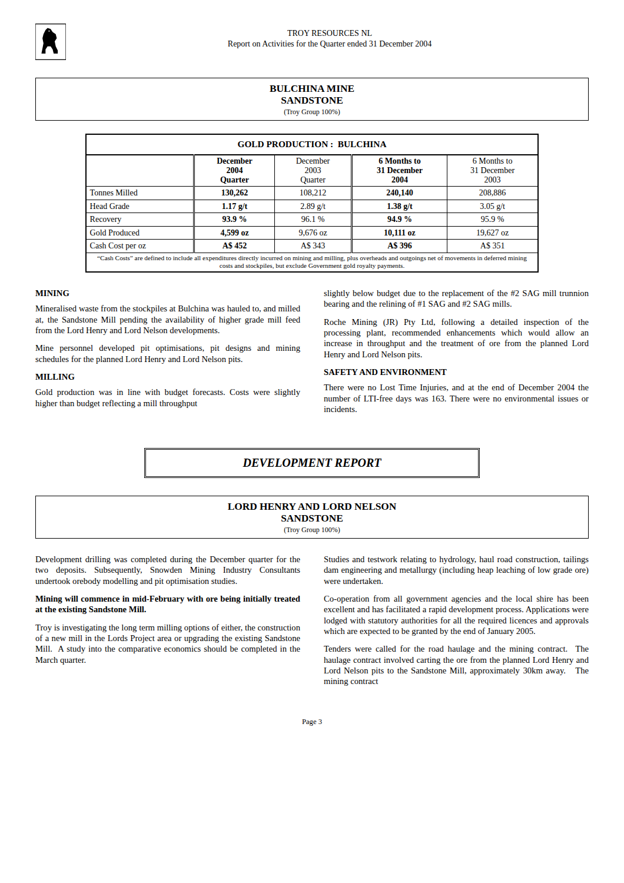TROY RESOURCES NL
Report on Activities for the Quarter ended 31 December 2004
BULCHINA MINE
SANDSTONE
(Troy Group 100%)
GOLD PRODUCTION : BULCHINA
| | December 2004 Quarter | December 2003 Quarter | 6 Months to 31 December 2004 | 6 Months to 31 December 2003 |
| --- | --- | --- | --- | --- |
| Tonnes Milled | 130,262 | 108,212 | 240,140 | 208,886 |
| Head Grade | 1.17 g/t | 2.89 g/t | 1.38 g/t | 3.05 g/t |
| Recovery | 93.9 % | 96.1 % | 94.9 % | 95.9 % |
| Gold Produced | 4,599 oz | 9,676 oz | 10,111 oz | 19,627 oz |
| Cash Cost per oz | A$ 452 | A$ 343 | A$ 396 | A$ 351 |
| “Cash Costs” are defined to include all expenditures directly incurred on mining and milling, plus overheads and outgoings net of movements in deferred mining costs and stockpiles, but exclude Government gold royalty payments. |
MINING
Mineralised waste from the stockpiles at Bulchina was hauled to, and milled at, the Sandstone Mill pending the availability of higher grade mill feed from the Lord Henry and Lord Nelson developments.
Mine personnel developed pit optimisations, pit designs and mining schedules for the planned Lord Henry and Lord Nelson pits.
MILLING
Gold production was in line with budget forecasts. Costs were slightly higher than budget reflecting a mill throughput
slightly below budget due to the replacement of the #2 SAG mill trunnion bearing and the relining of #1 SAG and #2 SAG mills.
Roche Mining (JR) Pty Ltd, following a detailed inspection of the processing plant, recommended enhancements which would allow an increase in throughput and the treatment of ore from the planned Lord Henry and Lord Nelson pits.
SAFETY AND ENVIRONMENT
There were no Lost Time Injuries, and at the end of December 2004 the number of LTI-free days was 163. There were no environmental issues or incidents.
DEVELOPMENT REPORT
LORD HENRY AND LORD NELSON
SANDSTONE
(Troy Group 100%)
Development drilling was completed during the December quarter for the two deposits. Subsequently, Snowden Mining Industry Consultants undertook orebody modelling and pit optimisation studies.
Mining will commence in mid-February with ore being initially treated at the existing Sandstone Mill.
Troy is investigating the long term milling options of either, the construction of a new mill in the Lords Project area or upgrading the existing Sandstone Mill. A study into the comparative economics should be completed in the March quarter.
Studies and testwork relating to hydrology, haul road construction, tailings dam engineering and metallurgy (including heap leaching of low grade ore) were undertaken.
Co-operation from all government agencies and the local shire has been excellent and has facilitated a rapid development process. Applications were lodged with statutory authorities for all the required licences and approvals which are expected to be granted by the end of January 2005.
Tenders were called for the road haulage and the mining contract. The haulage contract involved carting the ore from the planned Lord Henry and Lord Nelson pits to the Sandstone Mill, approximately 30km away. The mining contract
Page 3